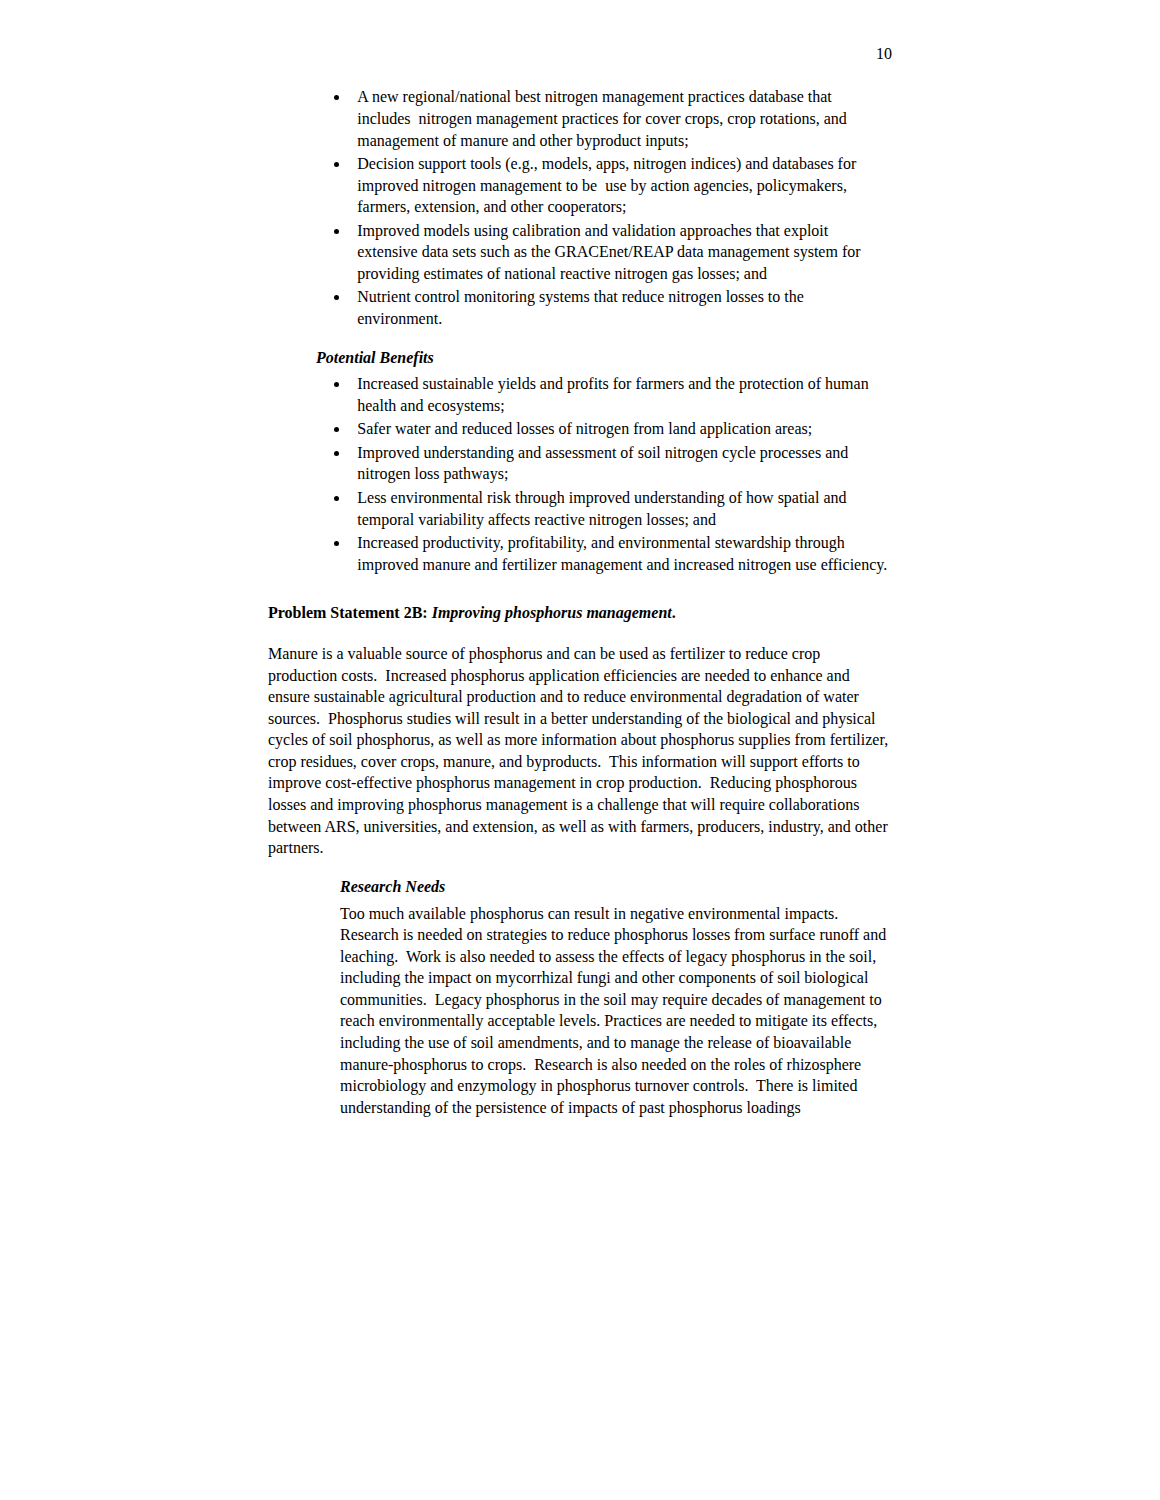10
A new regional/national best nitrogen management practices database that includes nitrogen management practices for cover crops, crop rotations, and management of manure and other byproduct inputs;
Decision support tools (e.g., models, apps, nitrogen indices) and databases for improved nitrogen management to be use by action agencies, policymakers, farmers, extension, and other cooperators;
Improved models using calibration and validation approaches that exploit extensive data sets such as the GRACEnet/REAP data management system for providing estimates of national reactive nitrogen gas losses; and
Nutrient control monitoring systems that reduce nitrogen losses to the environment.
Potential Benefits
Increased sustainable yields and profits for farmers and the protection of human health and ecosystems;
Safer water and reduced losses of nitrogen from land application areas;
Improved understanding and assessment of soil nitrogen cycle processes and nitrogen loss pathways;
Less environmental risk through improved understanding of how spatial and temporal variability affects reactive nitrogen losses; and
Increased productivity, profitability, and environmental stewardship through improved manure and fertilizer management and increased nitrogen use efficiency.
Problem Statement 2B: Improving phosphorus management.
Manure is a valuable source of phosphorus and can be used as fertilizer to reduce crop production costs. Increased phosphorus application efficiencies are needed to enhance and ensure sustainable agricultural production and to reduce environmental degradation of water sources. Phosphorus studies will result in a better understanding of the biological and physical cycles of soil phosphorus, as well as more information about phosphorus supplies from fertilizer, crop residues, cover crops, manure, and byproducts. This information will support efforts to improve cost-effective phosphorus management in crop production. Reducing phosphorous losses and improving phosphorus management is a challenge that will require collaborations between ARS, universities, and extension, as well as with farmers, producers, industry, and other partners.
Research Needs
Too much available phosphorus can result in negative environmental impacts. Research is needed on strategies to reduce phosphorus losses from surface runoff and leaching. Work is also needed to assess the effects of legacy phosphorus in the soil, including the impact on mycorrhizal fungi and other components of soil biological communities. Legacy phosphorus in the soil may require decades of management to reach environmentally acceptable levels. Practices are needed to mitigate its effects, including the use of soil amendments, and to manage the release of bioavailable manure-phosphorus to crops. Research is also needed on the roles of rhizosphere microbiology and enzymology in phosphorus turnover controls. There is limited understanding of the persistence of impacts of past phosphorus loadings